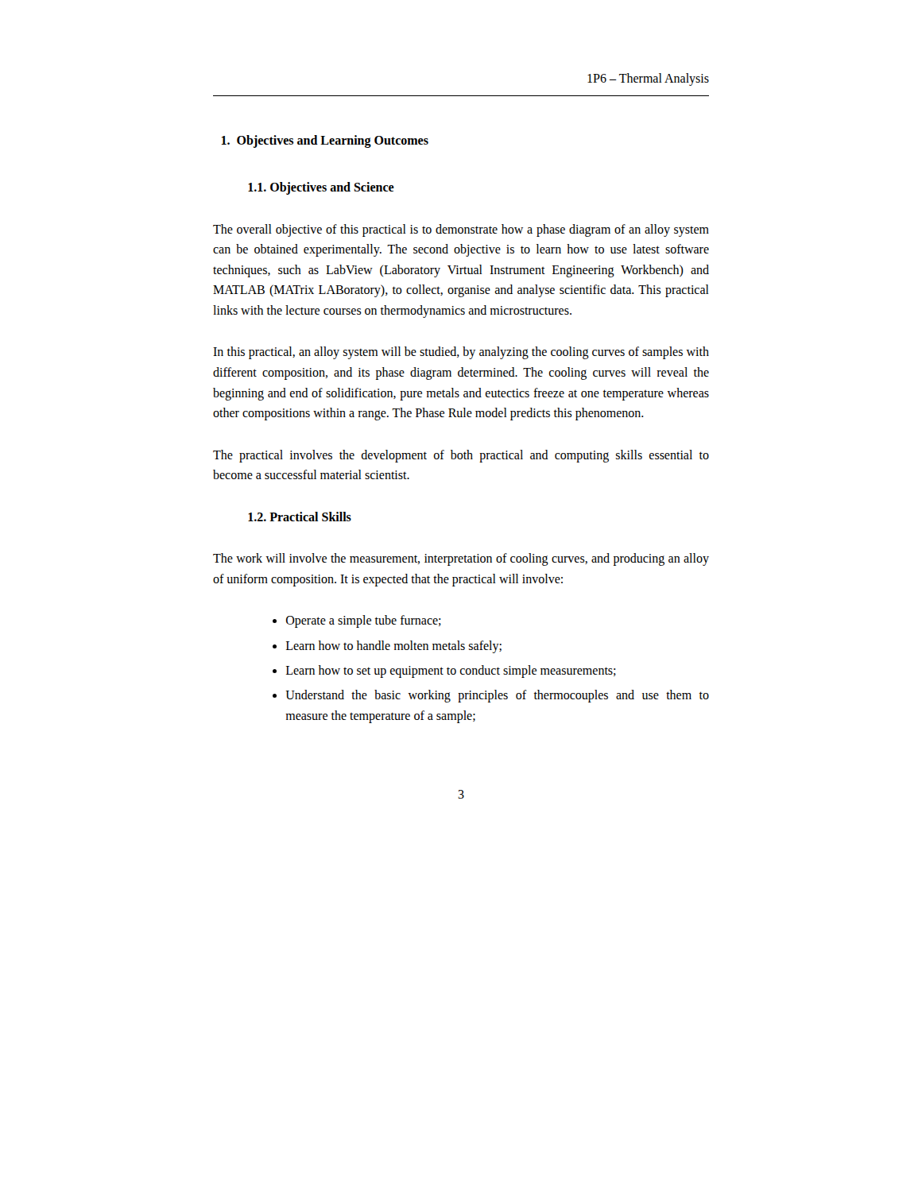1P6 – Thermal Analysis
1. Objectives and Learning Outcomes
1.1. Objectives and Science
The overall objective of this practical is to demonstrate how a phase diagram of an alloy system can be obtained experimentally. The second objective is to learn how to use latest software techniques, such as LabView (Laboratory Virtual Instrument Engineering Workbench) and MATLAB (MATrix LABoratory), to collect, organise and analyse scientific data. This practical links with the lecture courses on thermodynamics and microstructures.
In this practical, an alloy system will be studied, by analyzing the cooling curves of samples with different composition, and its phase diagram determined. The cooling curves will reveal the beginning and end of solidification, pure metals and eutectics freeze at one temperature whereas other compositions within a range. The Phase Rule model predicts this phenomenon.
The practical involves the development of both practical and computing skills essential to become a successful material scientist.
1.2. Practical Skills
The work will involve the measurement, interpretation of cooling curves, and producing an alloy of uniform composition. It is expected that the practical will involve:
Operate a simple tube furnace;
Learn how to handle molten metals safely;
Learn how to set up equipment to conduct simple measurements;
Understand the basic working principles of thermocouples and use them to measure the temperature of a sample;
3